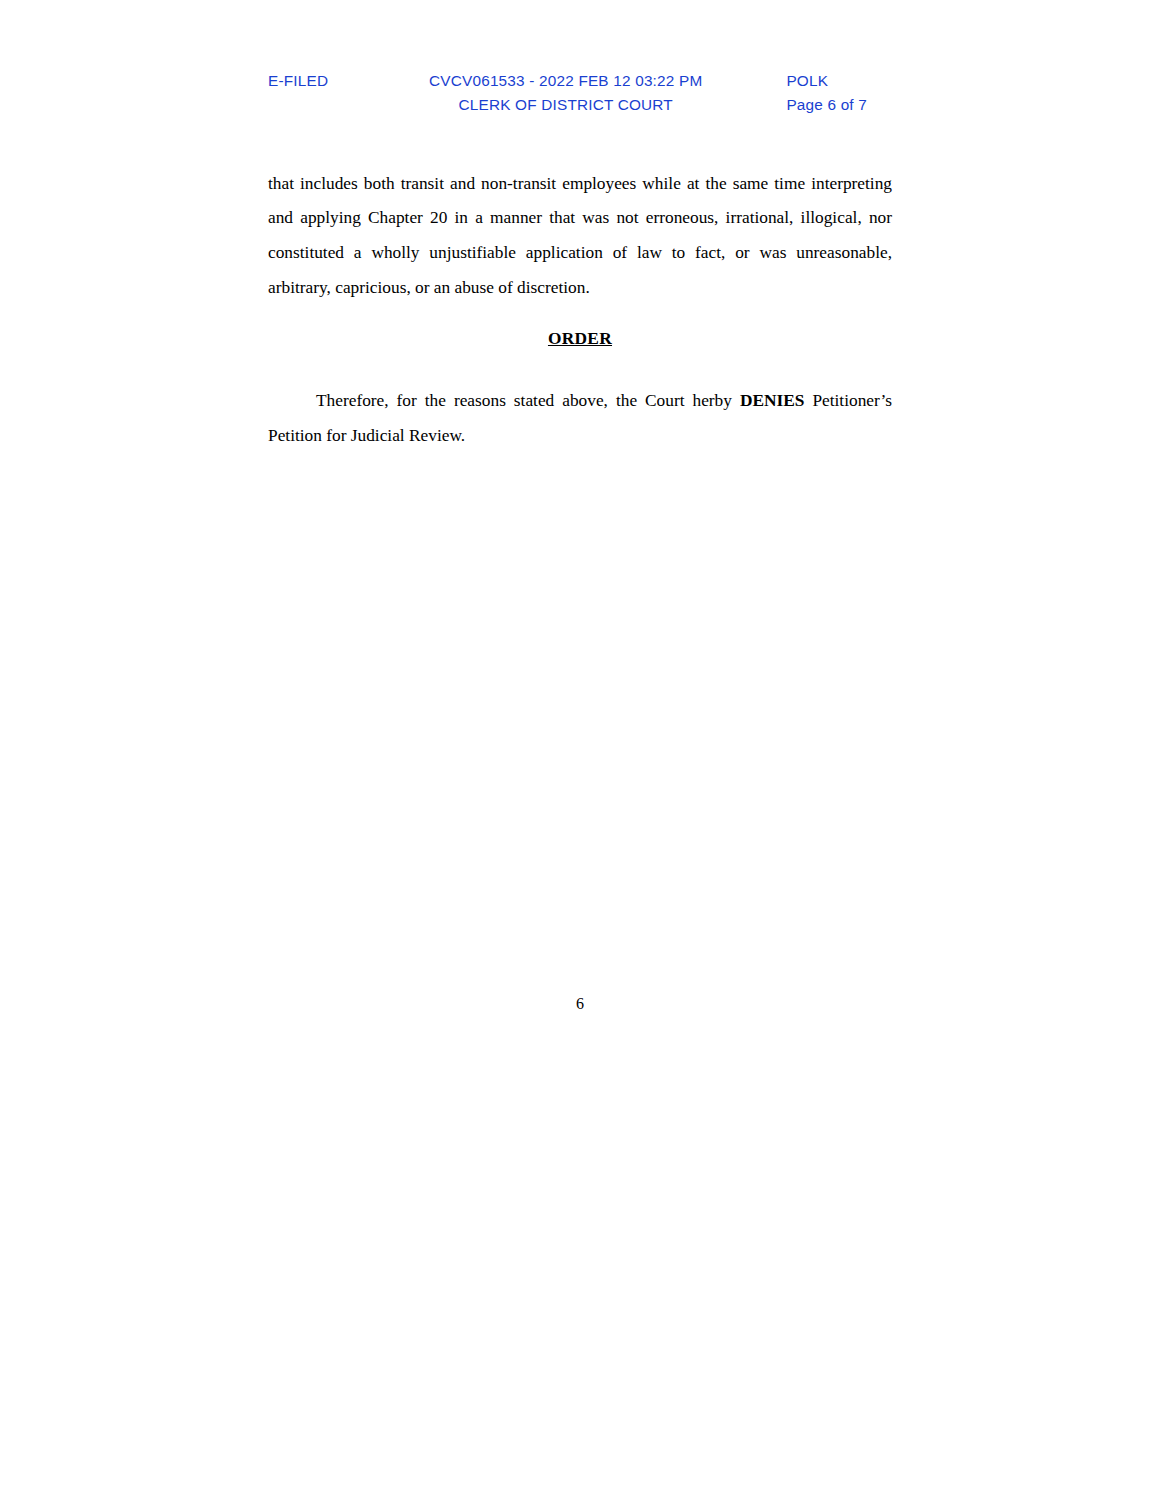E-FILED CVCV061533 - 2022 FEB 12 03:22 PM POLK
E-FILED CLERK OF DISTRICT COURT Page 6 of 7
that includes both transit and non-transit employees while at the same time interpreting and applying Chapter 20 in a manner that was not erroneous, irrational, illogical, nor constituted a wholly unjustifiable application of law to fact, or was unreasonable, arbitrary, capricious, or an abuse of discretion.
ORDER
Therefore, for the reasons stated above, the Court herby DENIES Petitioner’s Petition for Judicial Review.
6